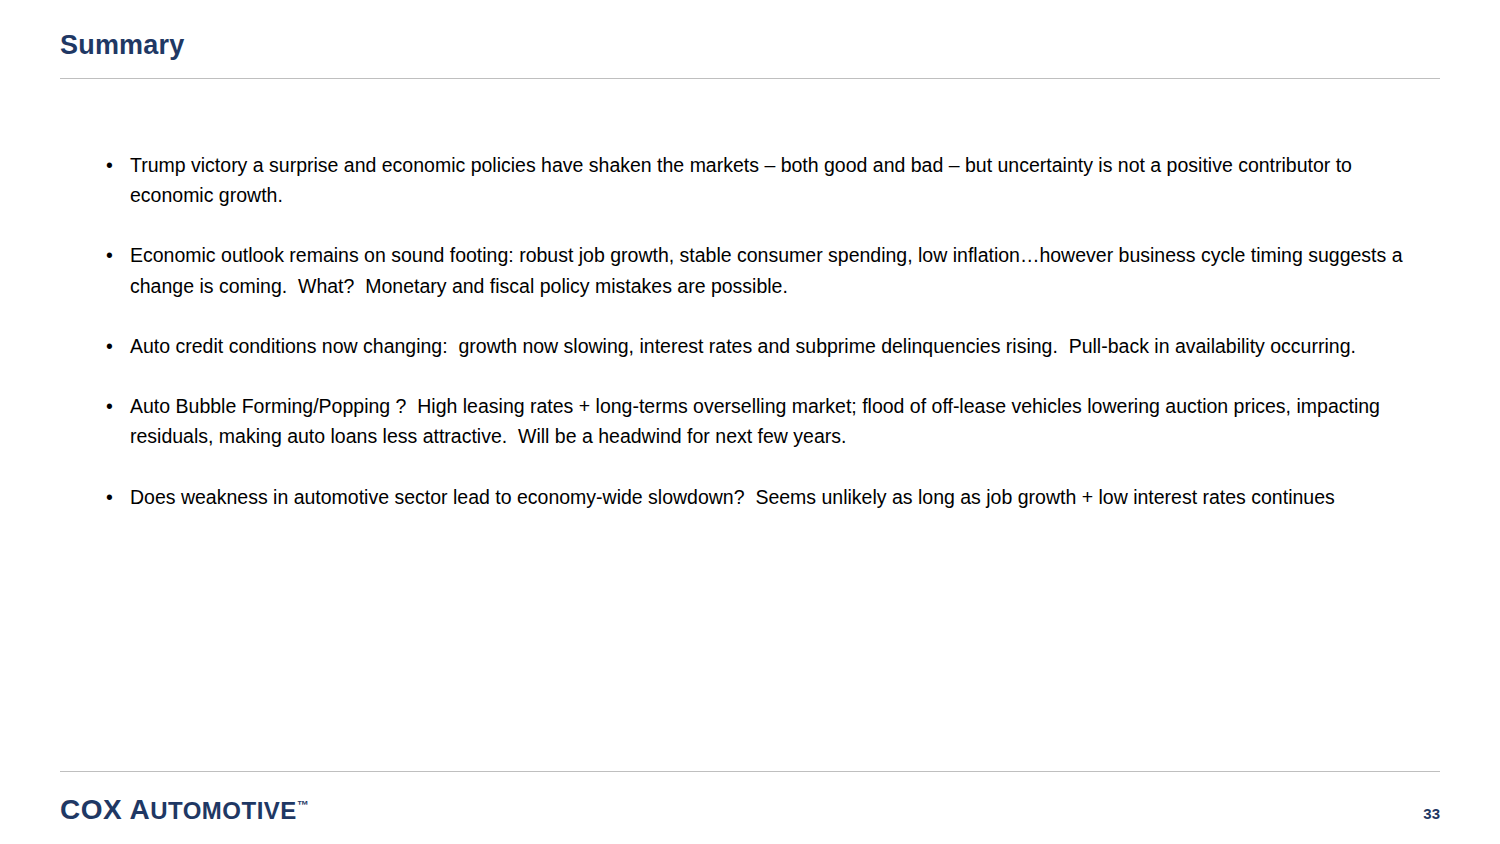Summary
Trump victory a surprise and economic policies have shaken the markets – both good and bad – but uncertainty is not a positive contributor to economic growth.
Economic outlook remains on sound footing: robust job growth, stable consumer spending, low inflation…however business cycle timing suggests a change is coming. What? Monetary and fiscal policy mistakes are possible.
Auto credit conditions now changing: growth now slowing, interest rates and subprime delinquencies rising. Pull-back in availability occurring.
Auto Bubble Forming/Popping ? High leasing rates + long-terms overselling market; flood of off-lease vehicles lowering auction prices, impacting residuals, making auto loans less attractive. Will be a headwind for next few years.
Does weakness in automotive sector lead to economy-wide slowdown? Seems unlikely as long as job growth + low interest rates continues
COX AUTOMOTIVE™
33